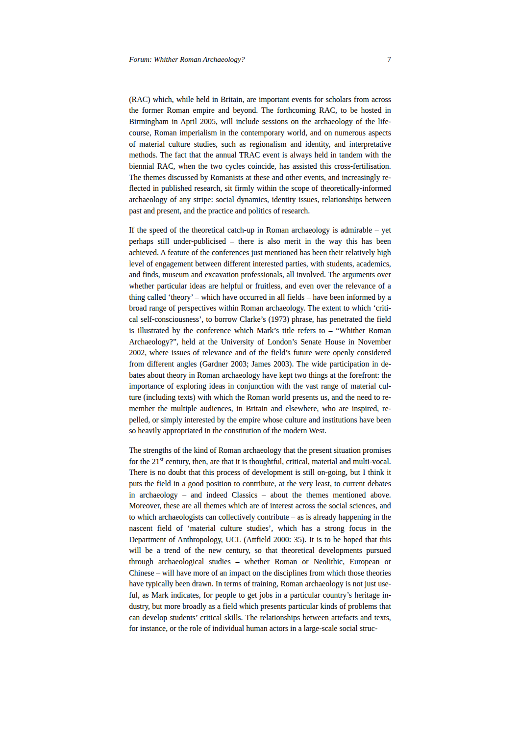Forum: Whither Roman Archaeology? 7
(RAC) which, while held in Britain, are important events for scholars from across the former Roman empire and beyond. The forthcoming RAC, to be hosted in Birmingham in April 2005, will include sessions on the archaeology of the life-course, Roman imperialism in the contemporary world, and on numerous aspects of material culture studies, such as regionalism and identity, and interpretative methods. The fact that the annual TRAC event is always held in tandem with the biennial RAC, when the two cycles coincide, has assisted this cross-fertilisation. The themes discussed by Romanists at these and other events, and increasingly reflected in published research, sit firmly within the scope of theoretically-informed archaeology of any stripe: social dynamics, identity issues, relationships between past and present, and the practice and politics of research.
If the speed of the theoretical catch-up in Roman archaeology is admirable – yet perhaps still under-publicised – there is also merit in the way this has been achieved. A feature of the conferences just mentioned has been their relatively high level of engagement between different interested parties, with students, academics, and finds, museum and excavation professionals, all involved. The arguments over whether particular ideas are helpful or fruitless, and even over the relevance of a thing called ‘theory’ – which have occurred in all fields – have been informed by a broad range of perspectives within Roman archaeology. The extent to which ‘critical self-consciousness’, to borrow Clarke’s (1973) phrase, has penetrated the field is illustrated by the conference which Mark’s title refers to – “Whither Roman Archaeology?”, held at the University of London’s Senate House in November 2002, where issues of relevance and of the field’s future were openly considered from different angles (Gardner 2003; James 2003). The wide participation in debates about theory in Roman archaeology have kept two things at the forefront: the importance of exploring ideas in conjunction with the vast range of material culture (including texts) with which the Roman world presents us, and the need to remember the multiple audiences, in Britain and elsewhere, who are inspired, repelled, or simply interested by the empire whose culture and institutions have been so heavily appropriated in the constitution of the modern West.
The strengths of the kind of Roman archaeology that the present situation promises for the 21st century, then, are that it is thoughtful, critical, material and multi-vocal. There is no doubt that this process of development is still on-going, but I think it puts the field in a good position to contribute, at the very least, to current debates in archaeology – and indeed Classics – about the themes mentioned above. Moreover, these are all themes which are of interest across the social sciences, and to which archaeologists can collectively contribute – as is already happening in the nascent field of ‘material culture studies’, which has a strong focus in the Department of Anthropology, UCL (Attfield 2000: 35). It is to be hoped that this will be a trend of the new century, so that theoretical developments pursued through archaeological studies – whether Roman or Neolithic, European or Chinese – will have more of an impact on the disciplines from which those theories have typically been drawn. In terms of training, Roman archaeology is not just useful, as Mark indicates, for people to get jobs in a particular country’s heritage industry, but more broadly as a field which presents particular kinds of problems that can develop students’ critical skills. The relationships between artefacts and texts, for instance, or the role of individual human actors in a large-scale social struc-